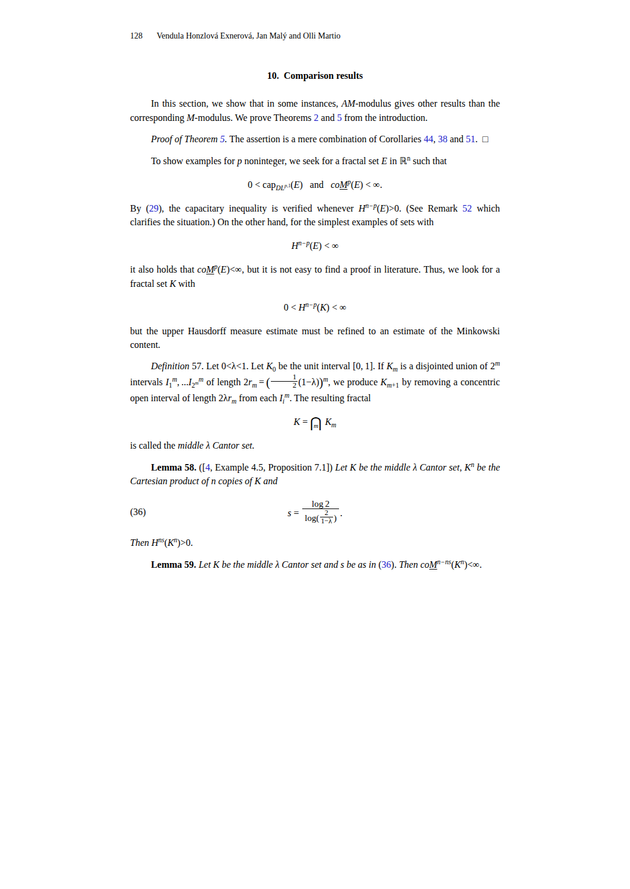128 Vendula Honzlová Exnerová, Jan Malý and Olli Martio
10. Comparison results
In this section, we show that in some instances, AM-modulus gives other results than the corresponding M-modulus. We prove Theorems 2 and 5 from the introduction.
Proof of Theorem 5. The assertion is a mere combination of Corollaries 44, 38 and 51. □
To show examples for p noninteger, we seek for a fractal set E in ℝn such that
0 < capDLp,1(E) and co Mp(E) < ∞.
By (29), the capacitary inequality is verified whenever Hn−p(E)>0. (See Remark 52 which clarifies the situation.) On the other hand, for the simplest examples of sets with
Hn−p(E) < ∞
it also holds that co Mp(E)<∞, but it is not easy to find a proof in literature. Thus, we look for a fractal set K with
0 < Hn−p(K) < ∞
but the upper Hausdorff measure estimate must be refined to an estimate of the Minkowski content.
Definition 57. Let 0<λ<1. Let K0 be the unit interval [0, 1]. If Km is a disjointed union of 2m intervals I1m, ...I2mm of length 2rm = (12(1−λ))m, we produce Km+1 by removing a concentric open interval of length 2λrm from each Iim. The resulting fractal
K = ⋂m Km
is called the middle λ Cantor set.
Lemma 58. ([4, Example 4.5, Proposition 7.1]) Let K be the middle λ Cantor set, Kn be the Cartesian product of n copies of K and
(36) s = log 2 log(21−λ).
Then Hns(Kn)>0.
Lemma 59. Let K be the middle λ Cantor set and s be as in (36). Then co Mn−ns(Kn)<∞.